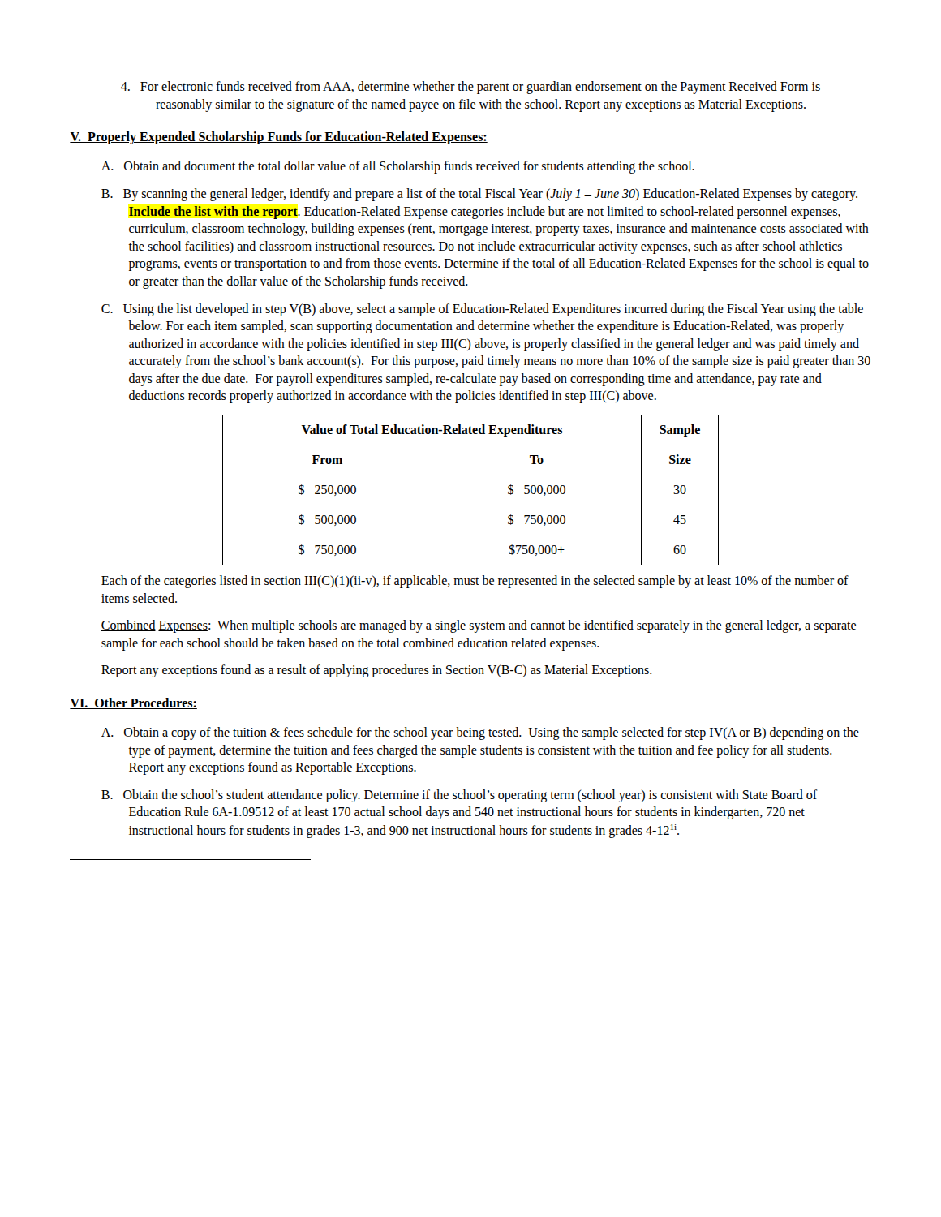4. For electronic funds received from AAA, determine whether the parent or guardian endorsement on the Payment Received Form is reasonably similar to the signature of the named payee on file with the school. Report any exceptions as Material Exceptions.
V. Properly Expended Scholarship Funds for Education-Related Expenses:
A. Obtain and document the total dollar value of all Scholarship funds received for students attending the school.
B. By scanning the general ledger, identify and prepare a list of the total Fiscal Year (July 1 – June 30) Education-Related Expenses by category. Include the list with the report. Education-Related Expense categories include but are not limited to school-related personnel expenses, curriculum, classroom technology, building expenses (rent, mortgage interest, property taxes, insurance and maintenance costs associated with the school facilities) and classroom instructional resources. Do not include extracurricular activity expenses, such as after school athletics programs, events or transportation to and from those events. Determine if the total of all Education-Related Expenses for the school is equal to or greater than the dollar value of the Scholarship funds received.
C. Using the list developed in step V(B) above, select a sample of Education-Related Expenditures incurred during the Fiscal Year using the table below. For each item sampled, scan supporting documentation and determine whether the expenditure is Education-Related, was properly authorized in accordance with the policies identified in step III(C) above, is properly classified in the general ledger and was paid timely and accurately from the school’s bank account(s). For this purpose, paid timely means no more than 10% of the sample size is paid greater than 30 days after the due date. For payroll expenditures sampled, re-calculate pay based on corresponding time and attendance, pay rate and deductions records properly authorized in accordance with the policies identified in step III(C) above.
| Value of Total Education-Related Expenditures | Sample |
| --- | --- |
| From | To | Size |
| $ 250,000 | $ 500,000 | 30 |
| $ 500,000 | $ 750,000 | 45 |
| $ 750,000 | $750,000+ | 60 |
Each of the categories listed in section III(C)(1)(ii-v), if applicable, must be represented in the selected sample by at least 10% of the number of items selected.
Combined Expenses: When multiple schools are managed by a single system and cannot be identified separately in the general ledger, a separate sample for each school should be taken based on the total combined education related expenses.
Report any exceptions found as a result of applying procedures in Section V(B-C) as Material Exceptions.
VI. Other Procedures:
A. Obtain a copy of the tuition & fees schedule for the school year being tested. Using the sample selected for step IV(A or B) depending on the type of payment, determine the tuition and fees charged the sample students is consistent with the tuition and fee policy for all students. Report any exceptions found as Reportable Exceptions.
B. Obtain the school’s student attendance policy. Determine if the school’s operating term (school year) is consistent with State Board of Education Rule 6A-1.09512 of at least 170 actual school days and 540 net instructional hours for students in kindergarten, 720 net instructional hours for students in grades 1-3, and 900 net instructional hours for students in grades 4-121i.